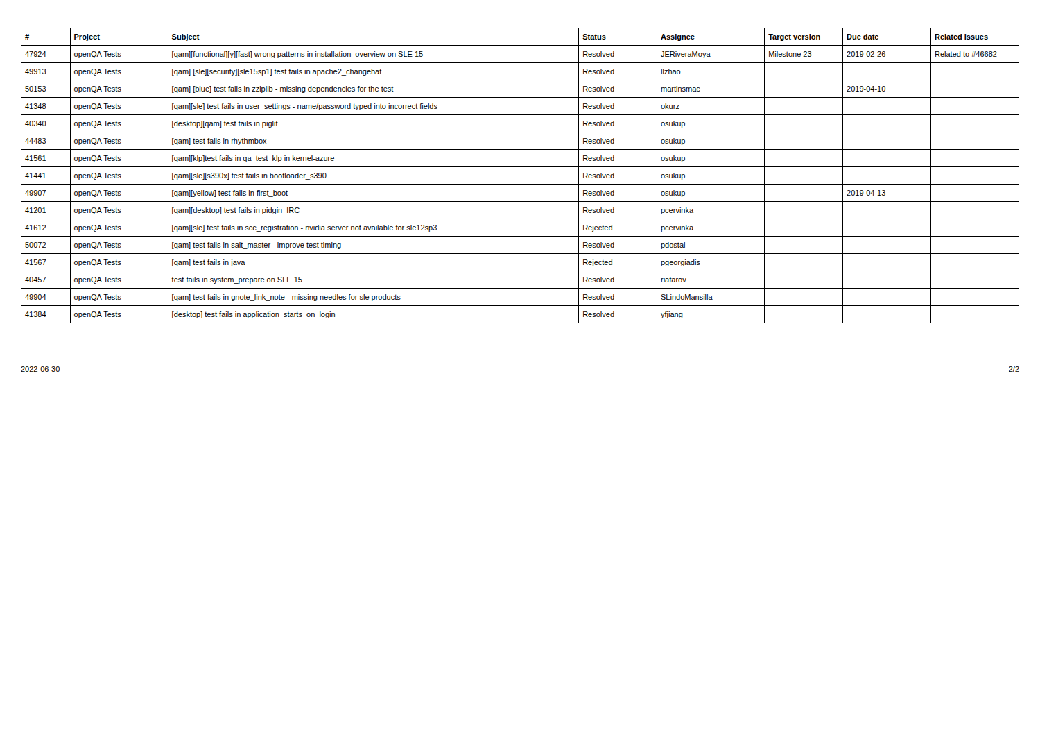| # | Project | Subject | Status | Assignee | Target version | Due date | Related issues |
| --- | --- | --- | --- | --- | --- | --- | --- |
| 47924 | openQA Tests | [qam][functional][y][fast] wrong patterns in installation_overview on SLE 15 | Resolved | JERiveraMoya | Milestone 23 | 2019-02-26 | Related to #46682 |
| 49913 | openQA Tests | [qam] [sle][security][sle15sp1] test fails in apache2_changehat | Resolved | llzhao | | | |
| 50153 | openQA Tests | [qam] [blue] test fails in zziplib - missing dependencies for the test | Resolved | martinsmac | | 2019-04-10 | |
| 41348 | openQA Tests | [qam][sle] test fails in user_settings - name/password typed into incorrect fields | Resolved | okurz | | | |
| 40340 | openQA Tests | [desktop][qam] test fails in piglit | Resolved | osukup | | | |
| 44483 | openQA Tests | [qam] test fails in rhythmbox | Resolved | osukup | | | |
| 41561 | openQA Tests | [qam][klp]test fails in qa_test_klp in kernel-azure | Resolved | osukup | | | |
| 41441 | openQA Tests | [qam][sle][s390x] test fails in bootloader_s390 | Resolved | osukup | | | |
| 49907 | openQA Tests | [qam][yellow] test fails in first_boot | Resolved | osukup | | 2019-04-13 | |
| 41201 | openQA Tests | [qam][desktop] test fails in pidgin_IRC | Resolved | pcervinka | | | |
| 41612 | openQA Tests | [qam][sle] test fails in scc_registration - nvidia server not available for sle12sp3 | Rejected | pcervinka | | | |
| 50072 | openQA Tests | [qam] test fails in salt_master - improve test timing | Resolved | pdostal | | | |
| 41567 | openQA Tests | [qam] test fails in java | Rejected | pgeorgiadis | | | |
| 40457 | openQA Tests | test fails in system_prepare on SLE 15 | Resolved | riafarov | | | |
| 49904 | openQA Tests | [qam] test fails in gnote_link_note - missing needles for sle products | Resolved | SLindoMansilla | | | |
| 41384 | openQA Tests | [desktop] test fails in application_starts_on_login | Resolved | yfjiang | | | |
2022-06-30 2/2